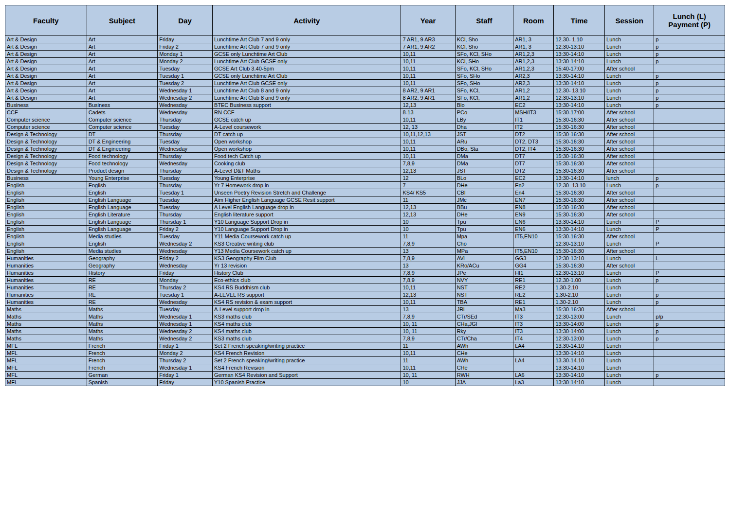| Faculty | Subject | Day | Activity | Year | Staff | Room | Time | Session | Lunch (L) Payment (P) |
| --- | --- | --- | --- | --- | --- | --- | --- | --- | --- |
| Art & Design | Art | Friday | Lunchtime Art Club 7 and 9 only | 7 AR1, 9 AR3 | KCl, Sho | AR1, 3 | 12.30- 1.10 | Lunch | p |
| Art & Design | Art | Friday 2 | Lunchtime Art Club 7 and 9 only | 7 AR1, 9 AR2 | KCl, Sho | AR1, 3 | 12:30-13:10 | Lunch | p |
| Art & Design | Art | Monday 1 | GCSE only Lunchtime Art Club | 10,11 | SFo, KCl, SHo | AR1,2,3 | 13:30-14:10 | Lunch | p |
| Art & Design | Art | Monday 2 | Lunchtime Art Club GCSE only | 10,11 | KCl, SHo | AR1,2,3 | 13:30-14:10 | Lunch | p |
| Art & Design | Art | Tuesday | GCSE Art Club 3.40-5pm | 10,11 | SFo, KCl, SHo | AR1,2,3 | 15:40-17:00 | After school | |
| Art & Design | Art | Tuesday 1 | GCSE only Lunchtime Art Club | 10,11 | SFo, SHo | AR2,3 | 13:30-14:10 | Lunch | p |
| Art & Design | Art | Tuesday 2 | Lunchtime Art Club GCSE only | 10,11 | SFo, SHo | AR2,3 | 13:30-14:10 | Lunch | p |
| Art & Design | Art | Wednesday 1 | Lunchtime Art Club 8 and 9 only | 8 AR2, 9 AR1 | SFo, KCl, | AR1,2 | 12.30- 13.10 | Lunch | p |
| Art & Design | Art | Wednesday 2 | Lunchtime Art Club 8 and 9 only | 8 AR2, 9 AR1 | SFo, KCl, | AR1,2 | 12:30-13:10 | Lunch | p |
| Business | Business | Wednesday | BTEC Business support | 12,13 | Blo | EC2 | 13:30-14:10 | Lunch | p |
| CCF | Cadets | Wednesday | RN CCF | 8-13 | PCo | MSH/IT3 | 15:30-17:00 | After school | |
| Computer science | Computer science | Thursday | GCSE catch up | 10,11 | LBy | IT1 | 15:30-16:30 | After school | |
| Computer science | Computer science | Tuesday | A-Level coursework | 12, 13 | Dha | IT2 | 15:30-16:30 | After school | |
| Design & Technology | DT | Thursday | DT catch up | 10,11,12,13 | JST | DT2 | 15:30-16:30 | After school | |
| Design & Technology | DT & Engineering | Tuesday | Open workshop | 10,11 | ARu | DT2, DT3 | 15:30-16:30 | After school | |
| Design & Technology | DT & Engineering | Wednesday | Open workshop | 10,11 | DBo, Sta | DT2, IT4 | 15:30-16:30 | After school | |
| Design & Technology | Food technology | Thursday | Food tech Catch up | 10,11 | DMa | DT7 | 15:30-16:30 | After school | |
| Design & Technology | Food technology | Wednesday | Cooking club | 7,8,9 | DMa | DT7 | 15:30-16:30 | After school | |
| Design & Technology | Product design | Thursday | A-Level D&T Maths | 12,13 | JST | DT2 | 15:30-16:30 | After school | |
| Business | Young Enterprise | Tuesday | Young Enterprise | 12 | BLo | EC2 | 13:30-14:10 | lunch | p |
| English | English | Thursday | Yr 7 Homework drop in | 7 | DHe | En2 | 12.30- 13.10 | Lunch | p |
| English | English | Tuesday 1 | Unseen Poetry Revision Stretch and Challenge | KS4/ KS5 | CBl | En4 | 15:30-16:30 | After school | |
| English | English Language | Tuesday | Aim Higher English Language GCSE Resit support | 11 | JMc | EN7 | 15:30-16:30 | After school | |
| English | English Language | Tuesday | A Level English Language drop in | 12,13 | BBu | EN8 | 15:30-16:30 | After school | |
| English | English Literature | Thursday | English literature support | 12,13 | DHe | EN9 | 15:30-16:30 | After school | |
| English | English Language | Thursday 1 | Y10 Language Support Drop in | 10 | Tpu | EN6 | 13:30-14:10 | Lunch | P |
| English | English Language | Friday 2 | Y10 Language Support Drop in | 10 | Tpu | EN6 | 13:30-14:10 | Lunch | P |
| English | Media studies | Tuesday | Y11 Media Coursework catch up | 11 | Mpa | IT5,EN10 | 15:30-16:30 | After school | |
| English | English | Wednesday 2 | KS3 Creative writing club | 7,8,9 | Cho | | 12:30-13:10 | Lunch | P |
| English | Media studies | Wednesday | Y13 Media Coursework catch up | 13 | MPa | IT5,EN10 | 15:30-16:30 | After school | |
| Humanities | Geography | Friday 2 | KS3 Geography Film Club | 7,8,9 | AVi | GG3 | 12:30-13:10 | Lunch | L |
| Humanities | Geography | Wednesday | Yr 13 revision | 13 | KRo/ACu | GG4 | 15:30-16:30 | After school | |
| Humanities | History | Friday | History Club | 7,8,9 | JPe | HI1 | 12:30-13:10 | Lunch | P |
| Humanities | RE | Monday | Eco-ethics club | 7,8,9 | NVY | RE1 | 12.30-1.00 | Lunch | p |
| Humanities | RE | Thursday 2 | KS4 RS Buddhism club | 10,11 | NST | RE2 | 1.30-2.10 | Lunch | |
| Humanities | RE | Tuesday 1 | A-LEVEL RS support | 12,13 | NST | RE2 | 1.30-2.10 | Lunch | p |
| Humanities | RE | Wednesday | KS4 RS revision & exam support | 10,11 | TBA | RE1 | 1.30-2.10 | Lunch | p |
| Maths | Maths | Tuesday | A-Level support drop in | 13 | JRi | Ma3 | 15:30-16:30 | After school | |
| Maths | Maths | Wednesday 1 | KS3 maths club | 7,8,9 | CTr/SEd | IT3 | 12:30-13:00 | Lunch | p/p |
| Maths | Maths | Wednesday 1 | KS4 maths club | 10, 11 | CHa,JGl | IT3 | 13:30-14:00 | Lunch | p |
| Maths | Maths | Wednesday 2 | KS4 maths club | 10, 11 | Rky | IT3 | 13:30-14:00 | Lunch | p |
| Maths | Maths | Wednesday 2 | KS3 maths club | 7,8,9 | CTr/Cha | IT4 | 12:30-13:00 | Lunch | p |
| MFL | French | Friday 1 | Set 2 French speaking/writing practice | 11 | AWh | LA4 | 13.30-14.10 | Lunch | |
| MFL | French | Monday 2 | KS4 French Revision | 10,11 | CHe | | 13:30-14:10 | Lunch | |
| MFL | French | Thursday 2 | Set 2 French speaking/writing practice | 11 | AWh | LA4 | 13.30-14.10 | Lunch | |
| MFL | French | Wednesday 1 | KS4 French Revision | 10,11 | CHe | | 13:30-14:10 | Lunch | |
| MFL | German | Friday 1 | German KS4 Revision and Support | 10, 11 | RWH | LA6 | 13:30-14:10 | Lunch | p |
| MFL | Spanish | Friday | Y10 Spanish Practice | 10 | JJA | La3 | 13:30-14:10 | Lunch | |